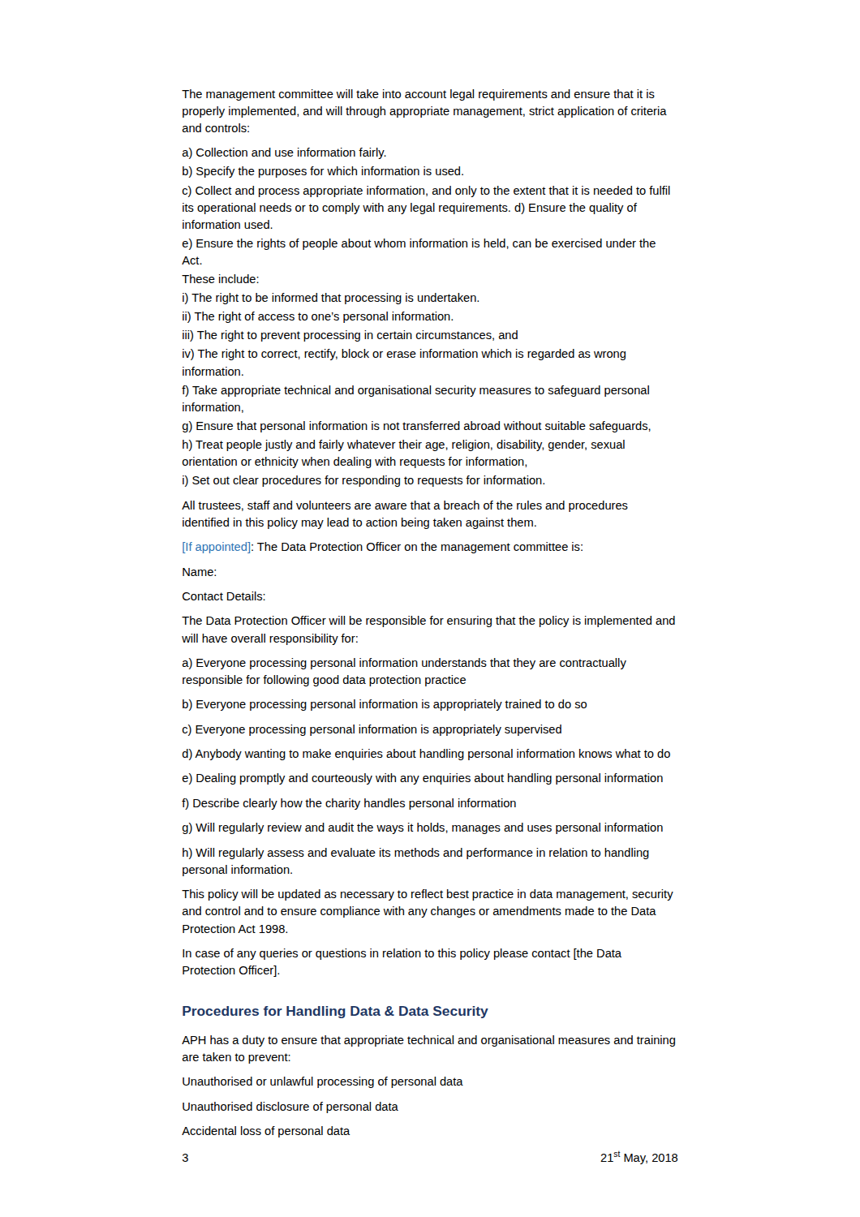The management committee will take into account legal requirements and ensure that it is properly implemented, and will through appropriate management, strict application of criteria and controls:
a) Collection and use information fairly.
b) Specify the purposes for which information is used.
c) Collect and process appropriate information, and only to the extent that it is needed to fulfil its operational needs or to comply with any legal requirements. d) Ensure the quality of information used.
e) Ensure the rights of people about whom information is held, can be exercised under the Act.
These include:
i) The right to be informed that processing is undertaken.
ii) The right of access to one’s personal information.
iii) The right to prevent processing in certain circumstances, and
iv) The right to correct, rectify, block or erase information which is regarded as wrong information.
f) Take appropriate technical and organisational security measures to safeguard personal information,
g) Ensure that personal information is not transferred abroad without suitable safeguards,
h) Treat people justly and fairly whatever their age, religion, disability, gender, sexual orientation or ethnicity when dealing with requests for information,
i) Set out clear procedures for responding to requests for information.
All trustees, staff and volunteers are aware that a breach of the rules and procedures identified in this policy may lead to action being taken against them.
[If appointed]: The Data Protection Officer on the management committee is:
Name:
Contact Details:
The Data Protection Officer will be responsible for ensuring that the policy is implemented and will have overall responsibility for:
a) Everyone processing personal information understands that they are contractually responsible for following good data protection practice
b) Everyone processing personal information is appropriately trained to do so
c) Everyone processing personal information is appropriately supervised
d) Anybody wanting to make enquiries about handling personal information knows what to do
e) Dealing promptly and courteously with any enquiries about handling personal information
f) Describe clearly how the charity handles personal information
g) Will regularly review and audit the ways it holds, manages and uses personal information
h) Will regularly assess and evaluate its methods and performance in relation to handling personal information.
This policy will be updated as necessary to reflect best practice in data management, security and control and to ensure compliance with any changes or amendments made to the Data Protection Act 1998.
In case of any queries or questions in relation to this policy please contact [the Data Protection Officer].
Procedures for Handling Data & Data Security
APH has a duty to ensure that appropriate technical and organisational measures and training are taken to prevent:
Unauthorised or unlawful processing of personal data
Unauthorised disclosure of personal data
Accidental loss of personal data
3 21st May, 2018